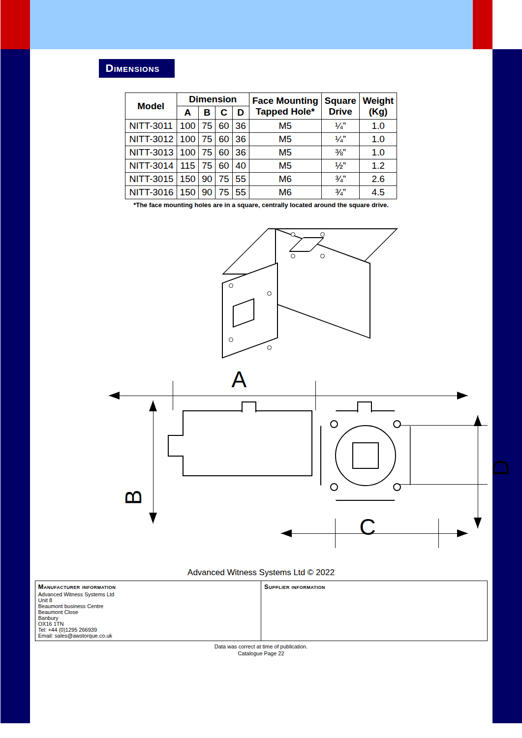Dimensions
| Model | Dimension | Face Mounting Tapped Hole* | Square Drive | Weight (Kg) |
| --- | --- | --- | --- | --- |
| A | B | C | D |
| NITT-3011 | 100 | 75 | 60 | 36 | M5 | ¼” | 1.0 |
| NITT-3012 | 100 | 75 | 60 | 36 | M5 | ¼” | 1.0 |
| NITT-3013 | 100 | 75 | 60 | 36 | M5 | ⅜” | 1.0 |
| NITT-3014 | 115 | 75 | 60 | 40 | M5 | ½” | 1.2 |
| NITT-3015 | 150 | 90 | 75 | 55 | M6 | ¾” | 2.6 |
| NITT-3016 | 150 | 90 | 75 | 55 | M6 | ¾” | 4.5 |
*The face mounting holes are in a square, centrally located around the square drive.
A
B
C
D
Advanced Witness Systems Ltd © 2022
| Manufacturer information Advanced Witness Systems Ltd Unit 8 Beaumont business Centre Beaumont Close Banbury OX16 1TN Tel: +44 (0)1295 266939 Email: sales@awstorque.co.uk | Supplier information |
Data was correct at time of publication.
Catalogue Page 22